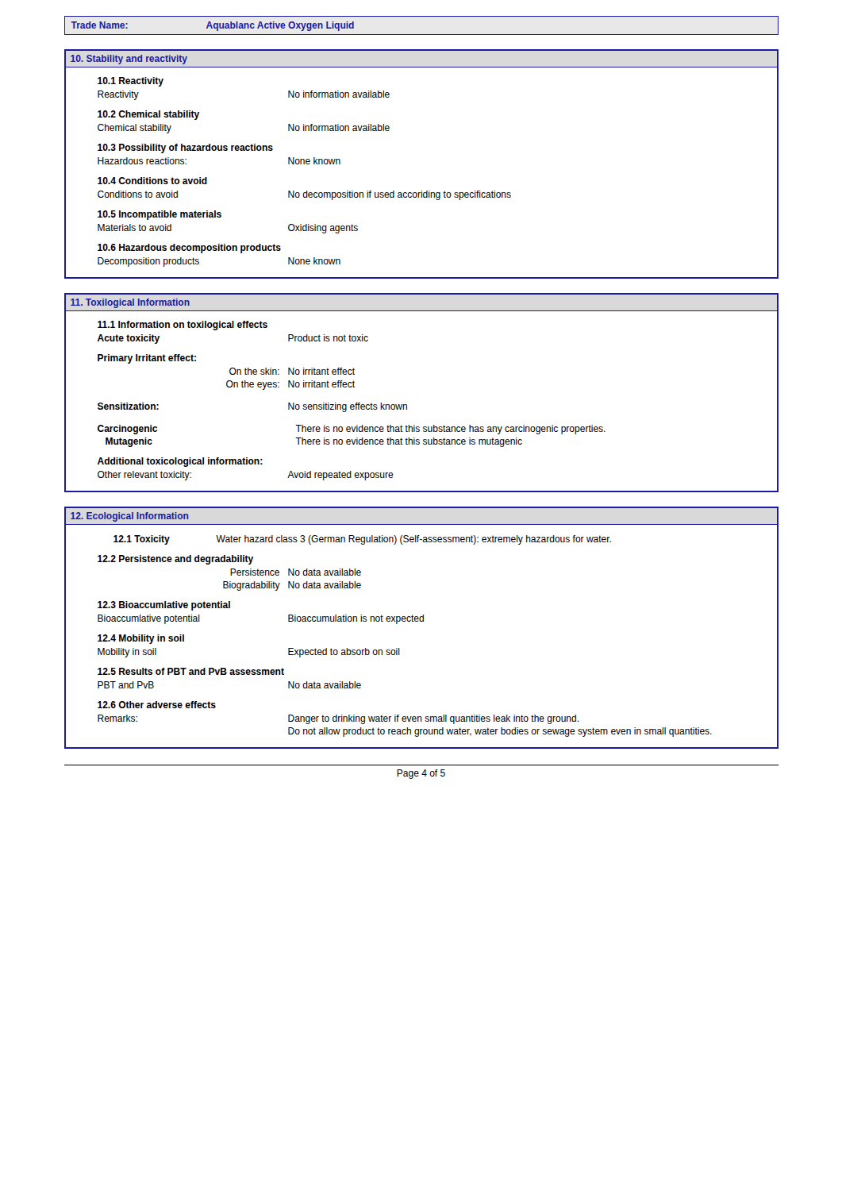Trade Name: Aquablanc Active Oxygen Liquid
10. Stability and reactivity
10.1 Reactivity
| Reactivity | No information available |
10.2 Chemical stability
| Chemical stability | No information available |
10.3 Possibility of hazardous reactions
| Hazardous reactions: | None known |
10.4 Conditions to avoid
| Conditions to avoid | No decomposition if used accoriding to specifications |
10.5 Incompatible materials
| Materials to avoid | Oxidising agents |
10.6 Hazardous decomposition products
| Decomposition products | None known |
11. Toxilogical Information
11.1 Information on toxilogical effects
| Acute toxicity | Product is not toxic |
Primary Irritant effect:
| On the skin: | No irritant effect |
| On the eyes: | No irritant effect |
| Sensitization: | No sensitizing effects known |
| Carcinogenic | There is no evidence that this substance has any carcinogenic properties. |
| Mutagenic | There is no evidence that this substance is mutagenic |
Additional toxicological information:
| Other relevant toxicity: | Avoid repeated exposure |
12. Ecological Information
| 12.1 Toxicity | Water hazard class 3 (German Regulation) (Self-assessment): extremely hazardous for water. |
12.2 Persistence and degradability
| Persistence | No data available |
| Biogradability | No data available |
12.3 Bioaccumlative potential
| Bioaccumlative potential | Bioaccumulation is not expected |
12.4 Mobility in soil
| Mobility in soil | Expected to absorb on soil |
12.5 Results of PBT and PvB assessment
| PBT and PvB | No data available |
12.6 Other adverse effects
| Remarks: | Danger to drinking water if even small quantities leak into the ground. |
| | Do not allow product to reach ground water, water bodies or sewage system even in small quantities. |
Page 4 of 5